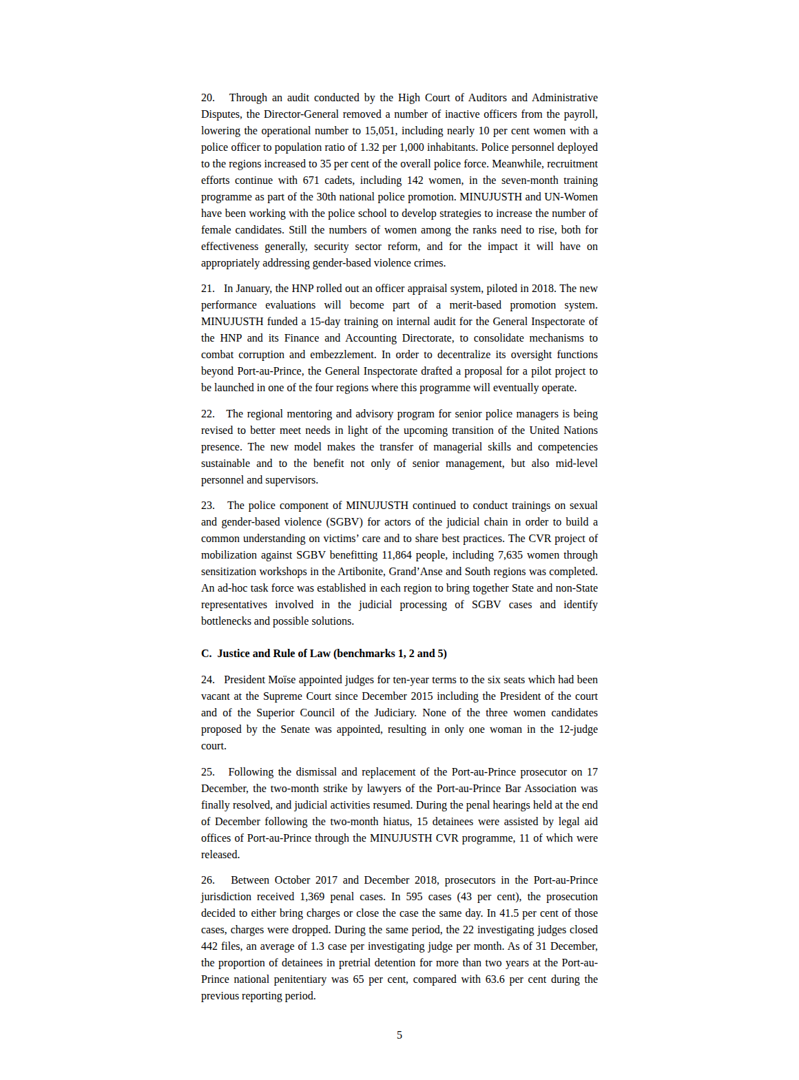20. Through an audit conducted by the High Court of Auditors and Administrative Disputes, the Director-General removed a number of inactive officers from the payroll, lowering the operational number to 15,051, including nearly 10 per cent women with a police officer to population ratio of 1.32 per 1,000 inhabitants. Police personnel deployed to the regions increased to 35 per cent of the overall police force. Meanwhile, recruitment efforts continue with 671 cadets, including 142 women, in the seven-month training programme as part of the 30th national police promotion. MINUJUSTH and UN-Women have been working with the police school to develop strategies to increase the number of female candidates. Still the numbers of women among the ranks need to rise, both for effectiveness generally, security sector reform, and for the impact it will have on appropriately addressing gender-based violence crimes.
21. In January, the HNP rolled out an officer appraisal system, piloted in 2018. The new performance evaluations will become part of a merit-based promotion system. MINUJUSTH funded a 15-day training on internal audit for the General Inspectorate of the HNP and its Finance and Accounting Directorate, to consolidate mechanisms to combat corruption and embezzlement. In order to decentralize its oversight functions beyond Port-au-Prince, the General Inspectorate drafted a proposal for a pilot project to be launched in one of the four regions where this programme will eventually operate.
22. The regional mentoring and advisory program for senior police managers is being revised to better meet needs in light of the upcoming transition of the United Nations presence. The new model makes the transfer of managerial skills and competencies sustainable and to the benefit not only of senior management, but also mid-level personnel and supervisors.
23. The police component of MINUJUSTH continued to conduct trainings on sexual and gender-based violence (SGBV) for actors of the judicial chain in order to build a common understanding on victims’ care and to share best practices. The CVR project of mobilization against SGBV benefitting 11,864 people, including 7,635 women through sensitization workshops in the Artibonite, Grand’Anse and South regions was completed. An ad-hoc task force was established in each region to bring together State and non-State representatives involved in the judicial processing of SGBV cases and identify bottlenecks and possible solutions.
C. Justice and Rule of Law (benchmarks 1, 2 and 5)
24. President Moïse appointed judges for ten-year terms to the six seats which had been vacant at the Supreme Court since December 2015 including the President of the court and of the Superior Council of the Judiciary. None of the three women candidates proposed by the Senate was appointed, resulting in only one woman in the 12-judge court.
25. Following the dismissal and replacement of the Port-au-Prince prosecutor on 17 December, the two-month strike by lawyers of the Port-au-Prince Bar Association was finally resolved, and judicial activities resumed. During the penal hearings held at the end of December following the two-month hiatus, 15 detainees were assisted by legal aid offices of Port-au-Prince through the MINUJUSTH CVR programme, 11 of which were released.
26. Between October 2017 and December 2018, prosecutors in the Port-au-Prince jurisdiction received 1,369 penal cases. In 595 cases (43 per cent), the prosecution decided to either bring charges or close the case the same day. In 41.5 per cent of those cases, charges were dropped. During the same period, the 22 investigating judges closed 442 files, an average of 1.3 case per investigating judge per month. As of 31 December, the proportion of detainees in pretrial detention for more than two years at the Port-au-Prince national penitentiary was 65 per cent, compared with 63.6 per cent during the previous reporting period.
5